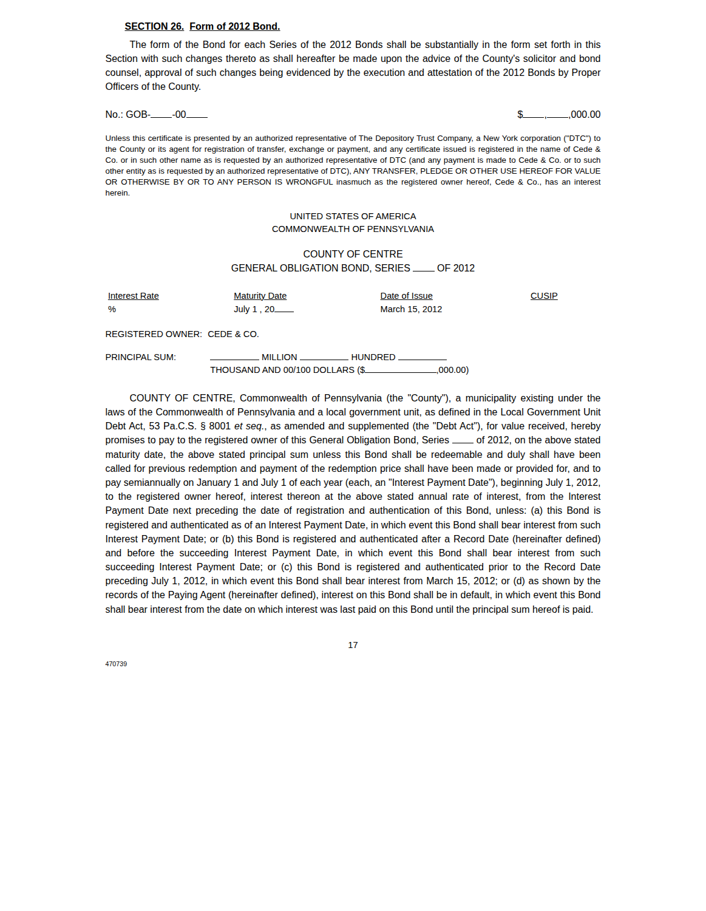SECTION 26. Form of 2012 Bond.
The form of the Bond for each Series of the 2012 Bonds shall be substantially in the form set forth in this Section with such changes thereto as shall hereafter be made upon the advice of the County's solicitor and bond counsel, approval of such changes being evidenced by the execution and attestation of the 2012 Bonds by Proper Officers of the County.
No.: GOB- -00 $ , ,000.00
Unless this certificate is presented by an authorized representative of The Depository Trust Company, a New York corporation ("DTC") to the County or its agent for registration of transfer, exchange or payment, and any certificate issued is registered in the name of Cede & Co. or in such other name as is requested by an authorized representative of DTC (and any payment is made to Cede & Co. or to such other entity as is requested by an authorized representative of DTC), ANY TRANSFER, PLEDGE OR OTHER USE HEREOF FOR VALUE OR OTHERWISE BY OR TO ANY PERSON IS WRONGFUL inasmuch as the registered owner hereof, Cede & Co., has an interest herein.
UNITED STATES OF AMERICA
COMMONWEALTH OF PENNSYLVANIA
COUNTY OF CENTRE
GENERAL OBLIGATION BOND, SERIES OF 2012
| Interest Rate | Maturity Date | Date of Issue | CUSIP |
| --- | --- | --- | --- |
| % | July 1 , 20 | March 15, 2012 | |
REGISTERED OWNER: CEDE & CO.
PRINCIPAL SUM: MILLION HUNDRED
THOUSAND AND 00/100 DOLLARS ($ ,000.00)
COUNTY OF CENTRE, Commonwealth of Pennsylvania (the "County"), a municipality existing under the laws of the Commonwealth of Pennsylvania and a local government unit, as defined in the Local Government Unit Debt Act, 53 Pa.C.S. § 8001 et seq., as amended and supplemented (the "Debt Act"), for value received, hereby promises to pay to the registered owner of this General Obligation Bond, Series of 2012, on the above stated maturity date, the above stated principal sum unless this Bond shall be redeemable and duly shall have been called for previous redemption and payment of the redemption price shall have been made or provided for, and to pay semiannually on January 1 and July 1 of each year (each, an "Interest Payment Date"), beginning July 1, 2012, to the registered owner hereof, interest thereon at the above stated annual rate of interest, from the Interest Payment Date next preceding the date of registration and authentication of this Bond, unless: (a) this Bond is registered and authenticated as of an Interest Payment Date, in which event this Bond shall bear interest from such Interest Payment Date; or (b) this Bond is registered and authenticated after a Record Date (hereinafter defined) and before the succeeding Interest Payment Date, in which event this Bond shall bear interest from such succeeding Interest Payment Date; or (c) this Bond is registered and authenticated prior to the Record Date preceding July 1, 2012, in which event this Bond shall bear interest from March 15, 2012; or (d) as shown by the records of the Paying Agent (hereinafter defined), interest on this Bond shall be in default, in which event this Bond shall bear interest from the date on which interest was last paid on this Bond until the principal sum hereof is paid.
17
470739